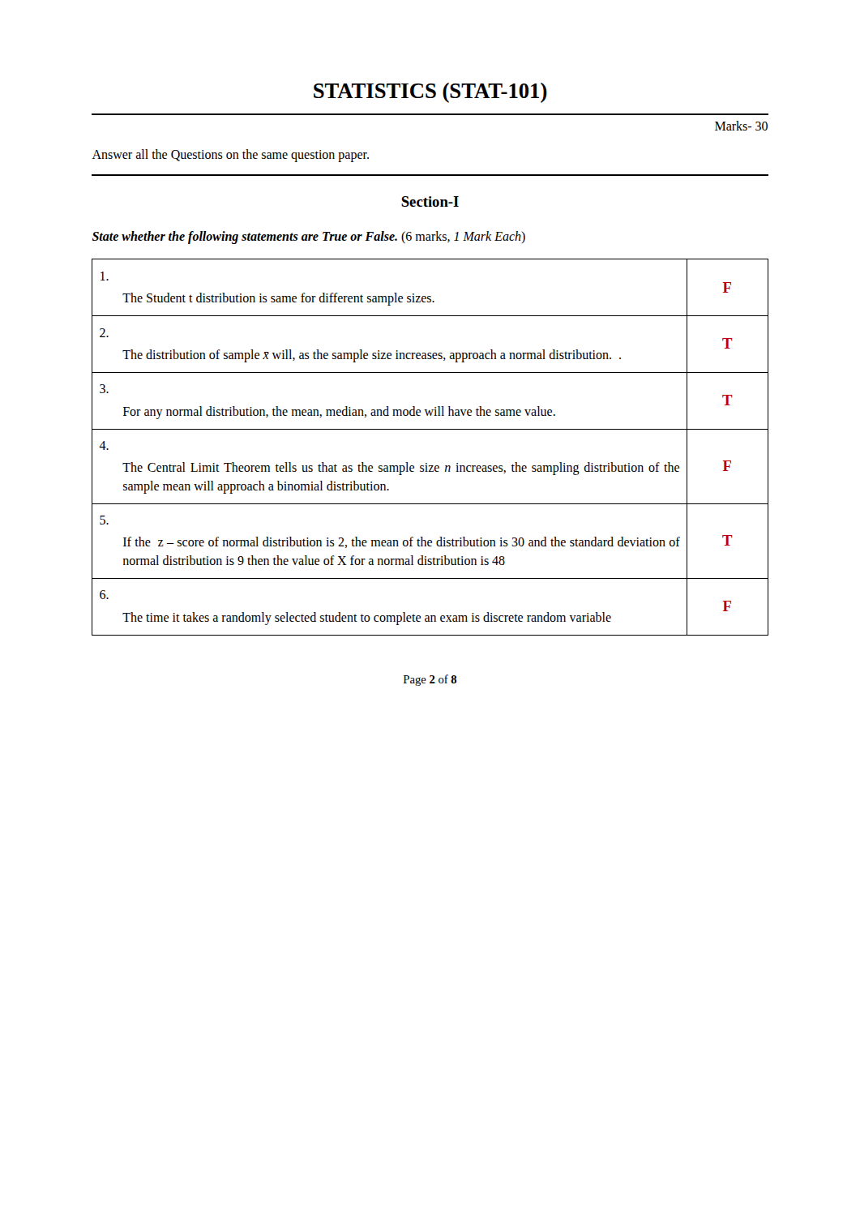STATISTICS (STAT-101)
Marks- 30
Answer all the Questions on the same question paper.
Section-I
State whether the following statements are True or False. (6 marks, 1 Mark Each)
| 1. The Student t distribution is same for different sample sizes. | F |
| 2. The distribution of sample x̄ will, as the sample size increases, approach a normal distribution. . | T |
| 3. For any normal distribution, the mean, median, and mode will have the same value. | T |
| 4. The Central Limit Theorem tells us that as the sample size n increases, the sampling distribution of the sample mean will approach a binomial distribution. | F |
| 5. If the z – score of normal distribution is 2, the mean of the distribution is 30 and the standard deviation of normal distribution is 9 then the value of X for a normal distribution is 48 | T |
| 6. The time it takes a randomly selected student to complete an exam is discrete random variable | F |
Page 2 of 8